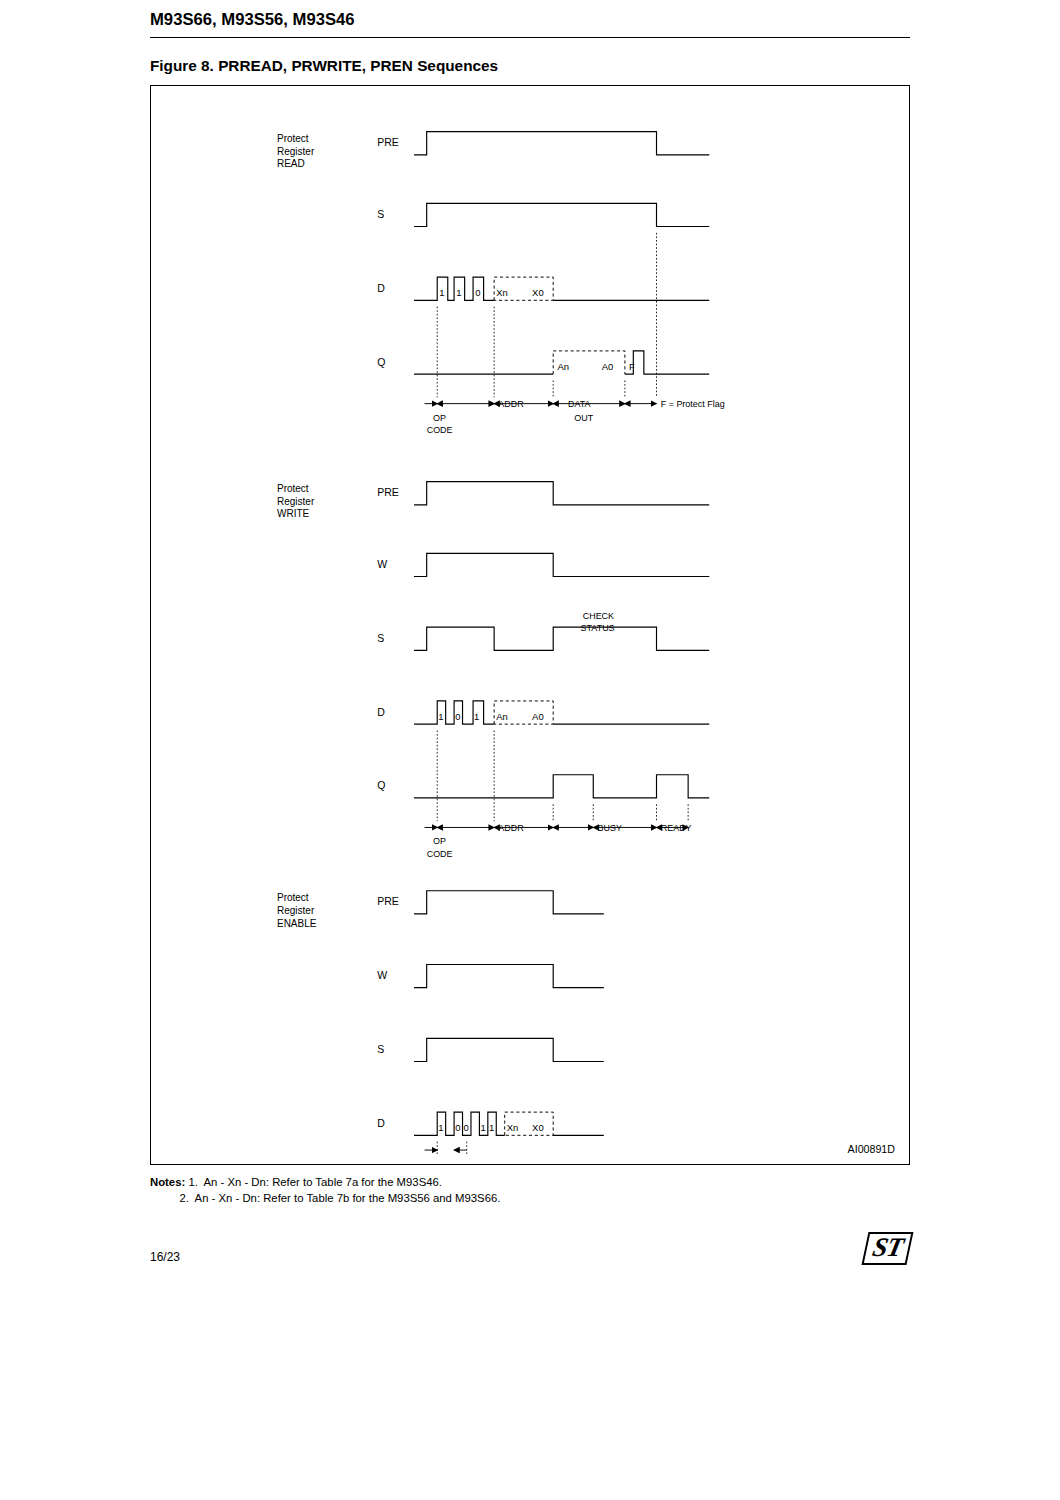M93S66, M93S56, M93S46
Figure 8. PRREAD, PRWRITE, PREN Sequences
Protect Register READ PRE S D 1 1 0 Xn X0 Q An A0 F ADDR DATA F = Protect Flag OP CODE OUT Protect Register WRITE PRE W S CHECK STATUS D 1 0 1 An A0 Q ADDR BUSY READY OP CODE Protect Register ENABLE PRE W S D 1 0 0 1 1 Xn X0
AI00891D
Notes: 1. An - Xn - Dn: Refer to Table 7a for the M93S46. 2. An - Xn - Dn: Refer to Table 7b for the M93S56 and M93S66.
16/23
ST